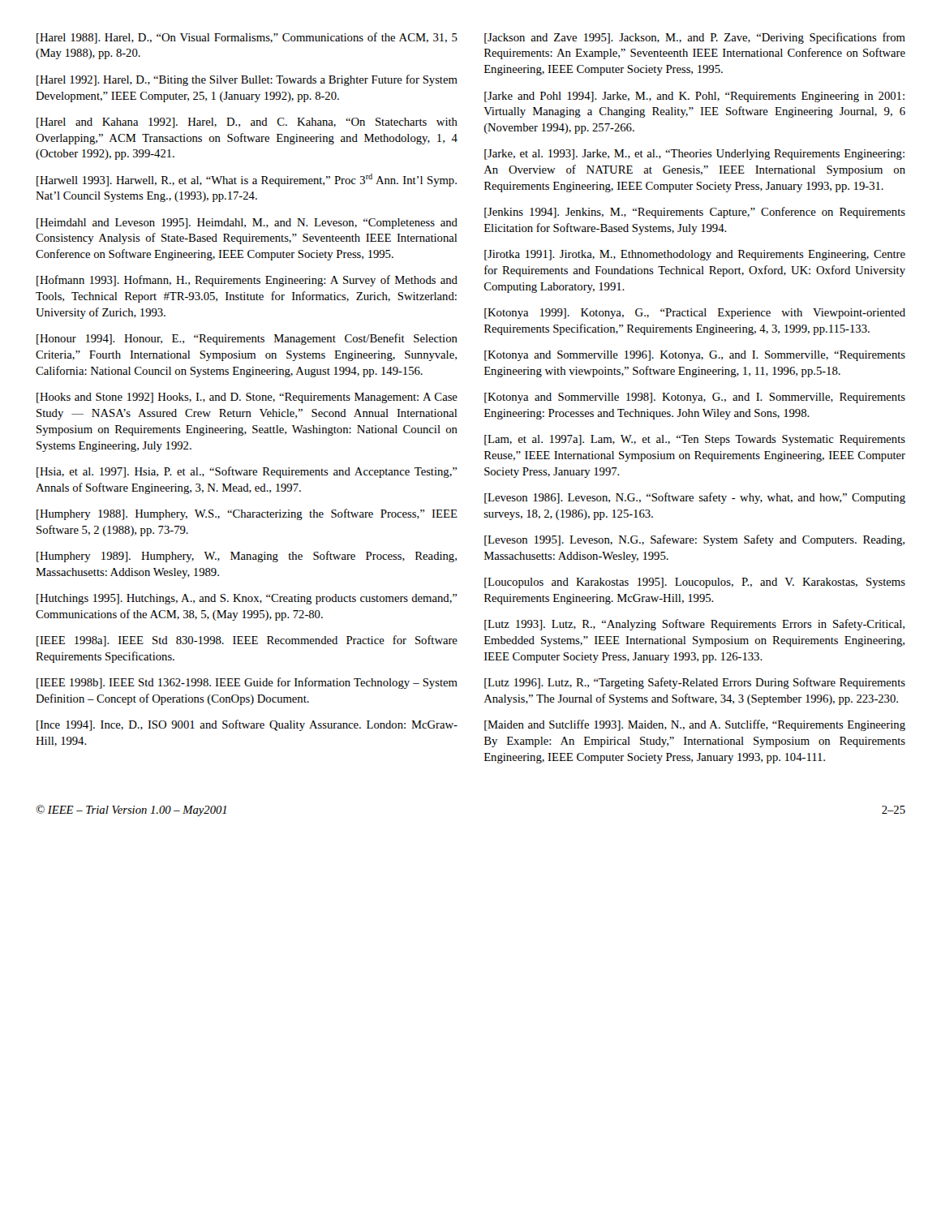[Harel 1988]. Harel, D., “On Visual Formalisms,” Communications of the ACM, 31, 5 (May 1988), pp. 8-20.
[Harel 1992]. Harel, D., “Biting the Silver Bullet: Towards a Brighter Future for System Development,” IEEE Computer, 25, 1 (January 1992), pp. 8-20.
[Harel and Kahana 1992]. Harel, D., and C. Kahana, “On Statecharts with Overlapping,” ACM Transactions on Software Engineering and Methodology, 1, 4 (October 1992), pp. 399-421.
[Harwell 1993]. Harwell, R., et al, “What is a Requirement,” Proc 3rd Ann. Int’l Symp. Nat’l Council Systems Eng., (1993), pp.17-24.
[Heimdahl and Leveson 1995]. Heimdahl, M., and N. Leveson, “Completeness and Consistency Analysis of State-Based Requirements,” Seventeenth IEEE International Conference on Software Engineering, IEEE Computer Society Press, 1995.
[Hofmann 1993]. Hofmann, H., Requirements Engineering: A Survey of Methods and Tools, Technical Report #TR-93.05, Institute for Informatics, Zurich, Switzerland: University of Zurich, 1993.
[Honour 1994]. Honour, E., “Requirements Management Cost/Benefit Selection Criteria,” Fourth International Symposium on Systems Engineering, Sunnyvale, California: National Council on Systems Engineering, August 1994, pp. 149-156.
[Hooks and Stone 1992] Hooks, I., and D. Stone, “Requirements Management: A Case Study — NASA’s Assured Crew Return Vehicle,” Second Annual International Symposium on Requirements Engineering, Seattle, Washington: National Council on Systems Engineering, July 1992.
[Hsia, et al. 1997]. Hsia, P. et al., “Software Requirements and Acceptance Testing,” Annals of Software Engineering, 3, N. Mead, ed., 1997.
[Humphery 1988]. Humphery, W.S., “Characterizing the Software Process,” IEEE Software 5, 2 (1988), pp. 73-79.
[Humphery 1989]. Humphery, W., Managing the Software Process, Reading, Massachusetts: Addison Wesley, 1989.
[Hutchings 1995]. Hutchings, A., and S. Knox, “Creating products customers demand,” Communications of the ACM, 38, 5, (May 1995), pp. 72-80.
[IEEE 1998a]. IEEE Std 830-1998. IEEE Recommended Practice for Software Requirements Specifications.
[IEEE 1998b]. IEEE Std 1362-1998. IEEE Guide for Information Technology – System Definition – Concept of Operations (ConOps) Document.
[Ince 1994]. Ince, D., ISO 9001 and Software Quality Assurance. London: McGraw-Hill, 1994.
[Jackson and Zave 1995]. Jackson, M., and P. Zave, “Deriving Specifications from Requirements: An Example,” Seventeenth IEEE International Conference on Software Engineering, IEEE Computer Society Press, 1995.
[Jarke and Pohl 1994]. Jarke, M., and K. Pohl, “Requirements Engineering in 2001: Virtually Managing a Changing Reality,” IEE Software Engineering Journal, 9, 6 (November 1994), pp. 257-266.
[Jarke, et al. 1993]. Jarke, M., et al., “Theories Underlying Requirements Engineering: An Overview of NATURE at Genesis,” IEEE International Symposium on Requirements Engineering, IEEE Computer Society Press, January 1993, pp. 19-31.
[Jenkins 1994]. Jenkins, M., “Requirements Capture,” Conference on Requirements Elicitation for Software-Based Systems, July 1994.
[Jirotka 1991]. Jirotka, M., Ethnomethodology and Requirements Engineering, Centre for Requirements and Foundations Technical Report, Oxford, UK: Oxford University Computing Laboratory, 1991.
[Kotonya 1999]. Kotonya, G., “Practical Experience with Viewpoint-oriented Requirements Specification,” Requirements Engineering, 4, 3, 1999, pp.115-133.
[Kotonya and Sommerville 1996]. Kotonya, G., and I. Sommerville, “Requirements Engineering with viewpoints,” Software Engineering, 1, 11, 1996, pp.5-18.
[Kotonya and Sommerville 1998]. Kotonya, G., and I. Sommerville, Requirements Engineering: Processes and Techniques. John Wiley and Sons, 1998.
[Lam, et al. 1997a]. Lam, W., et al., “Ten Steps Towards Systematic Requirements Reuse,” IEEE International Symposium on Requirements Engineering, IEEE Computer Society Press, January 1997.
[Leveson 1986]. Leveson, N.G., “Software safety - why, what, and how,” Computing surveys, 18, 2, (1986), pp. 125-163.
[Leveson 1995]. Leveson, N.G., Safeware: System Safety and Computers. Reading, Massachusetts: Addison-Wesley, 1995.
[Loucopulos and Karakostas 1995]. Loucopulos, P., and V. Karakostas, Systems Requirements Engineering. McGraw-Hill, 1995.
[Lutz 1993]. Lutz, R., “Analyzing Software Requirements Errors in Safety-Critical, Embedded Systems,” IEEE International Symposium on Requirements Engineering, IEEE Computer Society Press, January 1993, pp. 126-133.
[Lutz 1996]. Lutz, R., “Targeting Safety-Related Errors During Software Requirements Analysis,” The Journal of Systems and Software, 34, 3 (September 1996), pp. 223-230.
[Maiden and Sutcliffe 1993]. Maiden, N., and A. Sutcliffe, “Requirements Engineering By Example: An Empirical Study,” International Symposium on Requirements Engineering, IEEE Computer Society Press, January 1993, pp. 104-111.
© IEEE – Trial Version 1.00 – May2001 2–25